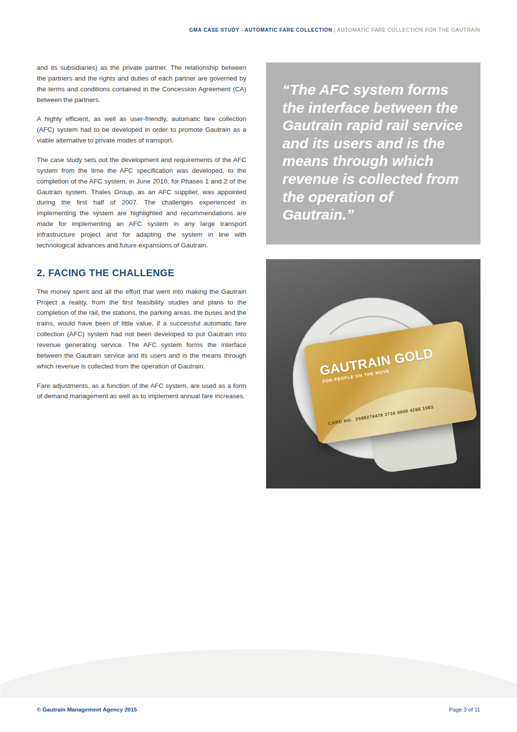GMA CASE STUDY - AUTOMATIC FARE COLLECTION | AUTOMATIC FARE COLLECTION FOR THE GAUTRAIN
and its subsidiaries) as the private partner. The relationship between the partners and the rights and duties of each partner are governed by the terms and conditions contained in the Concession Agreement (CA) between the partners.
A highly efficient, as well as user-friendly, automatic fare collection (AFC) system had to be developed in order to promote Gautrain as a viable alternative to private modes of transport.
The case study sets out the development and requirements of the AFC system from the time the AFC specification was developed, to the completion of the AFC system, in June 2010, for Phases 1 and 2 of the Gautrain system. Thales Group, as an AFC supplier, was appointed during the first half of 2007. The challenges experienced in implementing the system are highlighted and recommendations are made for implementing an AFC system in any large transport infrastructure project and for adapting the system in line with technological advances and future expansions of Gautrain.
2. FACING THE CHALLENGE
The money spent and all the effort that went into making the Gautrain Project a reality, from the first feasibility studies and plans to the completion of the rail, the stations, the parking areas, the buses and the trains, would have been of little value, if a successful automatic fare collection (AFC) system had not been developed to put Gautrain into revenue generating service. The AFC system forms the interface between the Gautrain service and its users and is the means through which revenue is collected from the operation of Gautrain.
Fare adjustments, as a function of the AFC system, are used as a form of demand management as well as to implement annual fare increases.
“The AFC system forms the interface between the Gautrain rapid rail service and its users and is the means through which revenue is collected from the operation of Gautrain.”
GAUTRAIN GOLD
FOR PEOPLE ON THE MOVE
CARD NO. 2588274478 3710 0000 4266 1983
© Gautrain Management Agency 2015
Page 3 of 11